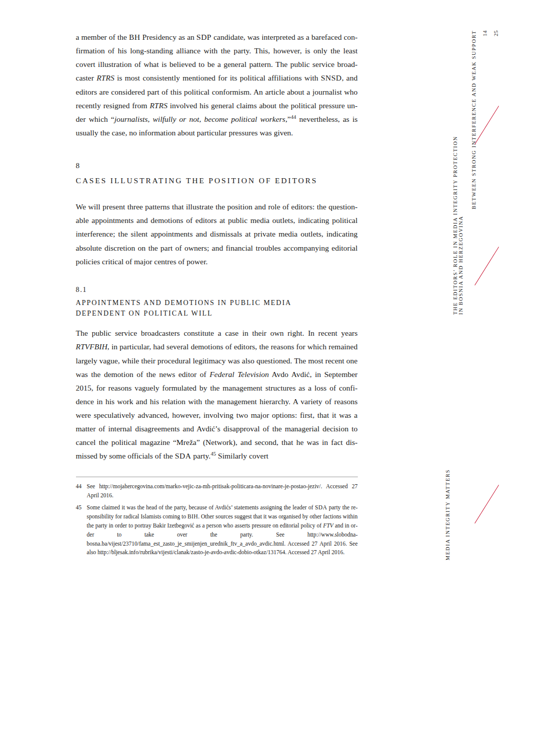25
14
Between strong interference and weak support
The editors’ role in media integrity protection
in Bosnia and Herzegovina
Media integrity matters
a member of the BH Presidency as an SDP candidate, was interpreted as a barefaced confirmation of his long-standing alliance with the party. This, however, is only the least covert illustration of what is believed to be a general pattern. The public service broadcaster RTRS is most consistently mentioned for its political affiliations with SNSD, and editors are considered part of this political conformism. An article about a journalist who recently resigned from RTRS involved his general claims about the political pressure under which “journalists, wilfully or not, become political workers,”44 nevertheless, as is usually the case, no information about particular pressures was given.
8
Cases illustrating the position of editors
We will present three patterns that illustrate the position and role of editors: the questionable appointments and demotions of editors at public media outlets, indicating political interference; the silent appointments and dismissals at private media outlets, indicating absolute discretion on the part of owners; and financial troubles accompanying editorial policies critical of major centres of power.
8.1
Appointments and demotions in public media
dependent on political will
The public service broadcasters constitute a case in their own right. In recent years RTVFBIH, in particular, had several demotions of editors, the reasons for which remained largely vague, while their procedural legitimacy was also questioned. The most recent one was the demotion of the news editor of Federal Television Avdo Avdić, in September 2015, for reasons vaguely formulated by the management structures as a loss of confidence in his work and his relation with the management hierarchy. A variety of reasons were speculatively advanced, however, involving two major options: first, that it was a matter of internal disagreements and Avdić’s disapproval of the managerial decision to cancel the political magazine “Mreža” (Network), and second, that he was in fact dismissed by some officials of the SDA party.45 Similarly covert
44
See http://mojahercegovina.com/marko-vejic-za-mh-pritisak-politicara-na-novinare-je-postao-jeziv/. Accessed 27 April 2016.
45
Some claimed it was the head of the party, because of Avdićs’ statements assigning the leader of SDA party the responsibility for radical Islamists coming to BIH. Other sources suggest that it was organised by other factions within the party in order to portray Bakir Izetbegović as a person who asserts pressure on editorial policy of FTV and in order to take over the party. See http://www.slobodna-bosna.ba/vijest/23710/fama_est_zasto_je_smijenjen_urednik_ftv_a_avdo_avdic.html. Accessed 27 April 2016. See also http://bljesak.info/rubrika/vijesti/clanak/zasto-je-avdo-avdic-dobio-otkaz/131764. Accessed 27 April 2016.